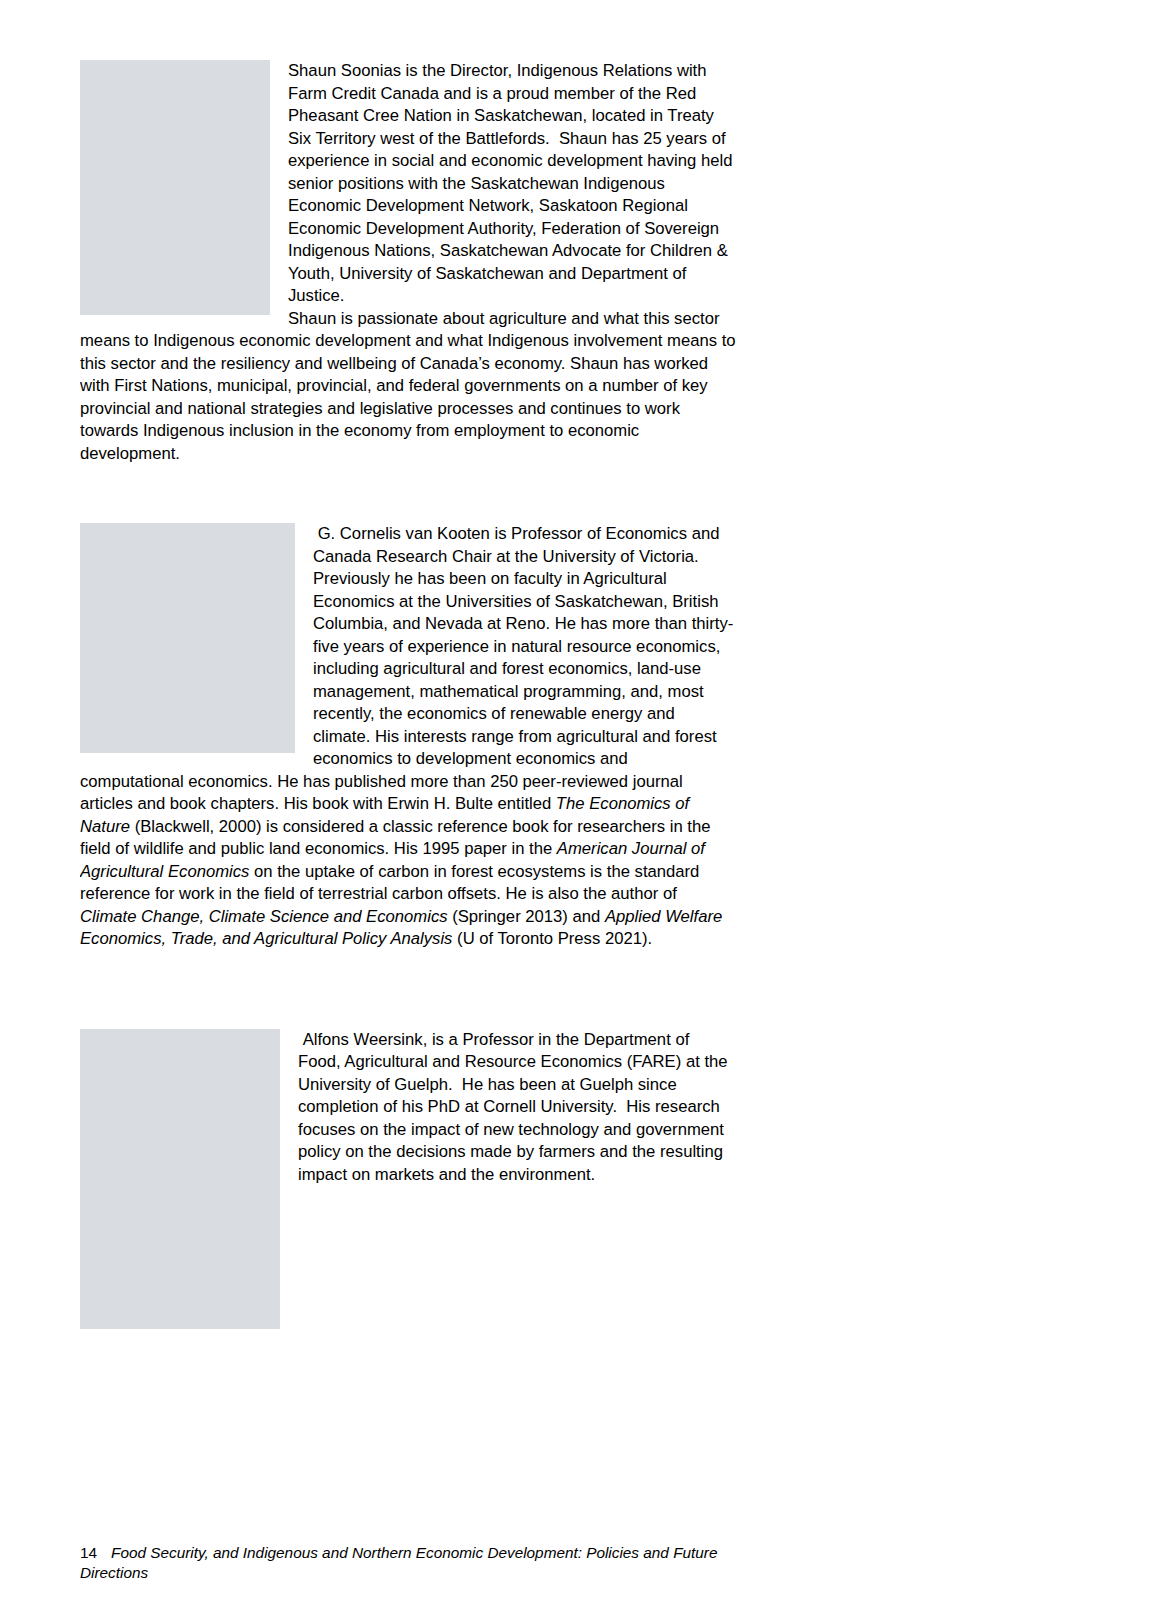Shaun Soonias is the Director, Indigenous Relations with Farm Credit Canada and is a proud member of the Red Pheasant Cree Nation in Saskatchewan, located in Treaty Six Territory west of the Battlefords. Shaun has 25 years of experience in social and economic development having held senior positions with the Saskatchewan Indigenous Economic Development Network, Saskatoon Regional Economic Development Authority, Federation of Sovereign Indigenous Nations, Saskatchewan Advocate for Children & Youth, University of Saskatchewan and Department of Justice.
Shaun is passionate about agriculture and what this sector means to Indigenous economic development and what Indigenous involvement means to this sector and the resiliency and wellbeing of Canada’s economy. Shaun has worked with First Nations, municipal, provincial, and federal governments on a number of key provincial and national strategies and legislative processes and continues to work towards Indigenous inclusion in the economy from employment to economic development.
G. Cornelis van Kooten is Professor of Economics and Canada Research Chair at the University of Victoria. Previously he has been on faculty in Agricultural Economics at the Universities of Saskatchewan, British Columbia, and Nevada at Reno. He has more than thirty-five years of experience in natural resource economics, including agricultural and forest economics, land-use management, mathematical programming, and, most recently, the economics of renewable energy and climate. His interests range from agricultural and forest economics to development economics and computational economics. He has published more than 250 peer-reviewed journal articles and book chapters. His book with Erwin H. Bulte entitled The Economics of Nature (Blackwell, 2000) is considered a classic reference book for researchers in the field of wildlife and public land economics. His 1995 paper in the American Journal of Agricultural Economics on the uptake of carbon in forest ecosystems is the standard reference for work in the field of terrestrial carbon offsets. He is also the author of Climate Change, Climate Science and Economics (Springer 2013) and Applied Welfare Economics, Trade, and Agricultural Policy Analysis (U of Toronto Press 2021).
Alfons Weersink, is a Professor in the Department of Food, Agricultural and Resource Economics (FARE) at the University of Guelph. He has been at Guelph since completion of his PhD at Cornell University. His research focuses on the impact of new technology and government policy on the decisions made by farmers and the resulting impact on markets and the environment.
14 Food Security, and Indigenous and Northern Economic Development: Policies and Future Directions